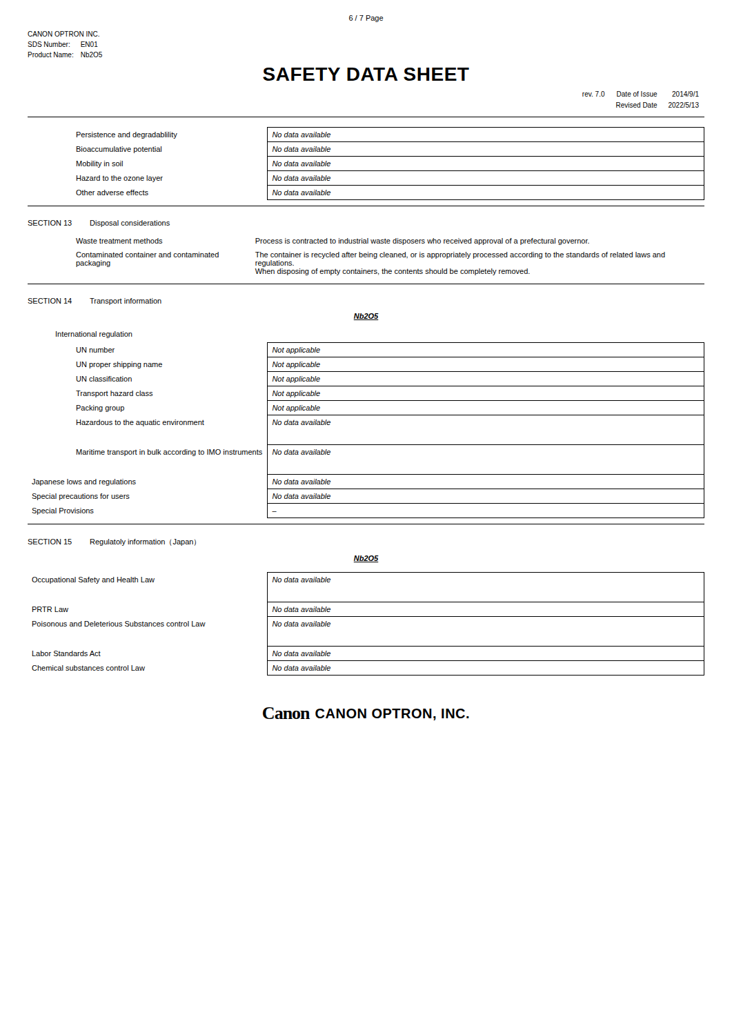6 / 7 Page
CANON OPTRON INC.
| SDS Number: | EN01 |
| Product Name: | Nb2O5 |
SAFETY DATA SHEET
| rev. 7.0 | Date of Issue | 2014/9/1 |
| | Revised Date | 2022/5/13 |
| Persistence and degradablility | No data available |
| Bioaccumulative potential | No data available |
| Mobility in soil | No data available |
| Hazard to the ozone layer | No data available |
| Other adverse effects | No data available |
SECTION 13 Disposal considerations
| Waste treatment methods | Process is contracted to industrial waste disposers who received approval of a prefectural governor. |
| Contaminated container and contaminated packaging | The container is recycled after being cleaned, or is appropriately processed according to the standards of related laws and regulations. When disposing of empty containers, the contents should be completely removed. |
SECTION 14 Transport information
Nb2O5
International regulation
| UN number | Not applicable |
| UN proper shipping name | Not applicable |
| UN classification | Not applicable |
| Transport hazard class | Not applicable |
| Packing group | Not applicable |
| Hazardous to the aquatic environment | No data available |
| Maritime transport in bulk according to IMO instruments | No data available |
| Japanese lows and regulations | No data available |
| Special precautions for users | No data available |
| Special Provisions | – |
SECTION 15 Regulatoly information（Japan）
Nb2O5
| Occupational Safety and Health Law | No data available |
| PRTR Law | No data available |
| Poisonous and Deleterious Substances control Law | No data available |
| Labor Standards Act | No data available |
| Chemical substances control Law | No data available |
Canon CANON OPTRON, INC.